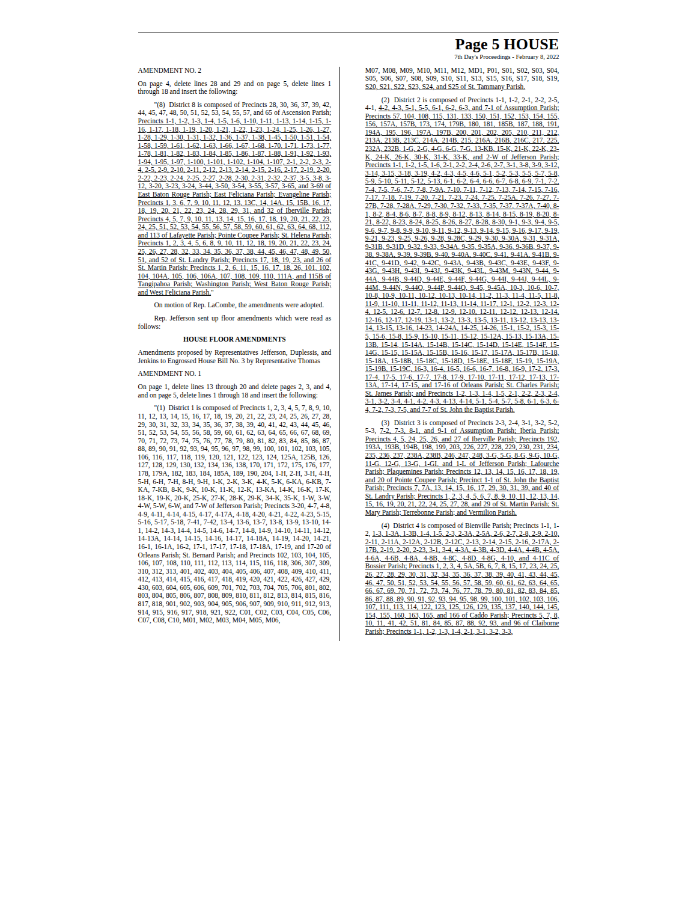Page 5 HOUSE
7th Day's Proceedings - February 8, 2022
AMENDMENT NO. 2
On page 4, delete lines 28 and 29 and on page 5, delete lines 1 through 18 and insert the following:
"(8) District 8 is composed of Precincts 28, 30, 36, 37, 39, 42, 44, 45, 47, 48, 50, 51, 52, 53, 54, 55, 57, and 65 of Ascension Parish; Precincts 1-1, 1-2, 1-3, 1-4, 1-5, 1-6, 1-10, 1-11, 1-13, 1-14, 1-15, 1-16, 1-17, 1-18, 1-19, 1-20, 1-21, 1-22, 1-23, 1-24, 1-25, 1-26, 1-27, 1-28, 1-29, 1-30, 1-31, 1-32, 1-36, 1-37, 1-38, 1-45, 1-50, 1-51, 1-54, 1-58, 1-59, 1-61, 1-62, 1-63, 1-66, 1-67, 1-68, 1-70, 1-71, 1-73, 1-77, 1-78, 1-81, 1-82, 1-83, 1-84, 1-85, 1-86, 1-87, 1-88, 1-91, 1-92, 1-93, 1-94, 1-95, 1-97, 1-100, 1-101, 1-102, 1-104, 1-107, 2-1, 2-2, 2-3, 2-4, 2-5, 2-9, 2-10, 2-11, 2-12, 2-13, 2-14, 2-15, 2-16, 2-17, 2-19, 2-20, 2-22, 2-23, 2-24, 2-25, 2-27, 2-28, 2-30, 2-31, 2-32, 2-37, 3-5, 3-8, 3-12, 3-20, 3-23, 3-24, 3-44, 3-50, 3-54, 3-55, 3-57, 3-65, and 3-69 of East Baton Rouge Parish; East Feliciana Parish; Evangeline Parish; Precincts 1, 3, 6, 7, 9, 10, 11, 12, 13, 13C, 14, 14A, 15, 15B, 16, 17, 18, 19, 20, 21, 22, 23, 24, 28, 29, 31, and 32 of Iberville Parish; Precincts 4, 5, 7, 9, 10, 11, 13, 14, 15, 16, 17, 18, 19, 20, 21, 22, 23, 24, 25, 51, 52, 53, 54, 55, 56, 57, 58, 59, 60, 61, 62, 63, 64, 68, 112, and 113 of Lafayette Parish; Pointe Coupee Parish; St. Helena Parish; Precincts 1, 2, 3, 4, 5, 6, 8, 9, 10, 11, 12, 18, 19, 20, 21, 22, 23, 24, 25, 26, 27, 28, 32, 33, 34, 35, 36, 37, 38, 44, 45, 46, 47, 48, 49, 50, 51, and 52 of St. Landry Parish; Precincts 17, 18, 19, 23, and 26 of St. Martin Parish; Precincts 1, 2, 6, 11, 15, 16, 17, 18, 26, 101, 102, 104, 104A, 105, 106, 106A, 107, 108, 109, 110, 111A, and 115B of Tangipahoa Parish; Washington Parish; West Baton Rouge Parish; and West Feliciana Parish."
On motion of Rep. LaCombe, the amendments were adopted.
Rep. Jefferson sent up floor amendments which were read as follows:
HOUSE FLOOR AMENDMENTS
Amendments proposed by Representatives Jefferson, Duplessis, and Jenkins to Engrossed House Bill No. 3 by Representative Thomas
AMENDMENT NO. 1
On page 1, delete lines 13 through 20 and delete pages 2, 3, and 4, and on page 5, delete lines 1 through 18 and insert the following:
"(1) District 1 is composed of Precincts 1, 2, 3, 4, 5, 7, 8, 9, 10, 11, 12, 13, 14, 15, 16, 17, 18, 19, 20, 21, 22, 23, 24, 25, 26, 27, 28, 29, 30, 31, 32, 33, 34, 35, 36, 37, 38, 39, 40, 41, 42, 43, 44, 45, 46, 51, 52, 53, 54, 55, 56, 58, 59, 60, 61, 62, 63, 64, 65, 66, 67, 68, 69, 70, 71, 72, 73, 74, 75, 76, 77, 78, 79, 80, 81, 82, 83, 84, 85, 86, 87, 88, 89, 90, 91, 92, 93, 94, 95, 96, 97, 98, 99, 100, 101, 102, 103, 105, 106, 116, 117, 118, 119, 120, 121, 122, 123, 124, 125A, 125B, 126, 127, 128, 129, 130, 132, 134, 136, 138, 170, 171, 172, 175, 176, 177, 178, 179A, 182, 183, 184, 185A, 189, 190, 204, 1-H, 2-H, 3-H, 4-H, 5-H, 6-H, 7-H, 8-H, 9-H, 1-K, 2-K, 3-K, 4-K, 5-K, 6-KA, 6-KB, 7-KA, 7-KB, 8-K, 9-K, 10-K, 11-K, 12-K, 13-KA, 14-K, 16-K, 17-K, 18-K, 19-K, 20-K, 25-K, 27-K, 28-K, 29-K, 34-K, 35-K, 1-W, 3-W, 4-W, 5-W, 6-W, and 7-W of Jefferson Parish; Precincts 3-20, 4-7, 4-8, 4-9, 4-11, 4-14, 4-15, 4-17, 4-17A, 4-18, 4-20, 4-21, 4-22, 4-23, 5-15, 5-16, 5-17, 5-18, 7-41, 7-42, 13-4, 13-6, 13-7, 13-8, 13-9, 13-10, 14-1, 14-2, 14-3, 14-4, 14-5, 14-6, 14-7, 14-8, 14-9, 14-10, 14-11, 14-12, 14-13A, 14-14, 14-15, 14-16, 14-17, 14-18A, 14-19, 14-20, 14-21, 16-1, 16-1A, 16-2, 17-1, 17-17, 17-18, 17-18A, 17-19, and 17-20 of Orleans Parish; St. Bernard Parish; and Precincts 102, 103, 104, 105, 106, 107, 108, 110, 111, 112, 113, 114, 115, 116, 118, 306, 307, 309, 310, 312, 313, 401, 402, 403, 404, 405, 406, 407, 408, 409, 410, 411, 412, 413, 414, 415, 416, 417, 418, 419, 420, 421, 422, 426, 427, 429, 430, 603, 604, 605, 606, 609, 701, 702, 703, 704, 705, 706, 801, 802, 803, 804, 805, 806, 807, 808, 809, 810, 811, 812, 813, 814, 815, 816, 817, 818, 901, 902, 903, 904, 905, 906, 907, 909, 910, 911, 912, 913, 914, 915, 916, 917, 918, 921, 922, C01, C02, C03, C04, C05, C06, C07, C08, C10, M01, M02, M03, M04, M05, M06,
M07, M08, M09, M10, M11, M12, MD1, P01, S01, S02, S03, S04, S05, S06, S07, S08, S09, S10, S11, S13, S15, S16, S17, S18, S19, S20, S21, S22, S23, S24, and S25 of St. Tammany Parish.
(2) District 2 is composed of Precincts 1-1, 1-2, 2-1, 2-2, 2-5, 4-1, 4-2, 4-3, 5-1, 5-5, 6-1, 6-2, 6-3, and 7-1 of Assumption Parish; Precincts 57, 104, 108, 115, 131, 133, 150, 151, 152, 153, 154, 155, 156, 157A, 157B, 173, 174, 179B, 180, 181, 185B, 187, 188, 191, 194A, 195, 196, 197A, 197B, 200, 201, 202, 205, 210, 211, 212, 213A, 213B, 213C, 214A, 214B, 215, 216A, 216B, 216C, 217, 225, 232A, 232B, 1-G, 2-G, 4-G, 6-G, 7-G, 13-KB, 15-K, 21-K, 22-K, 23-K, 24-K, 26-K, 30-K, 31-K, 33-K, and 2-W of Jefferson Parish; Precincts 1-1, 1-2, 1-5, 1-6, 2-1, 2-2, 2-4, 2-6, 2-7, 3-1, 3-8, 3-9, 3-12, 3-14, 3-15, 3-18, 3-19, 4-2, 4-3, 4-5, 4-6, 5-1, 5-2, 5-3, 5-5, 5-7, 5-8, 5-9, 5-10, 5-11, 5-12, 5-13, 6-1, 6-2, 6-4, 6-6, 6-7, 6-8, 6-9, 7-1, 7-2, 7-4, 7-5, 7-6, 7-7, 7-8, 7-9A, 7-10, 7-11, 7-12, 7-13, 7-14, 7-15, 7-16, 7-17, 7-18, 7-19, 7-20, 7-21, 7-23, 7-24, 7-25, 7-25A, 7-26, 7-27, 7-27B, 7-28, 7-28A, 7-29, 7-30, 7-32, 7-33, 7-35, 7-37, 7-37A, 7-40, 8-1, 8-2, 8-4, 8-6, 8-7, 8-8, 8-9, 8-12, 8-13, 8-14, 8-15, 8-19, 8-20, 8-21, 8-22, 8-23, 8-24, 8-25, 8-26, 8-27, 8-28, 8-30, 9-1, 9-3, 9-4, 9-5, 9-6, 9-7, 9-8, 9-9, 9-10, 9-11, 9-12, 9-13, 9-14, 9-15, 9-16, 9-17, 9-19, 9-21, 9-23, 9-25, 9-26, 9-28, 9-28C, 9-29, 9-30, 9-30A, 9-31, 9-31A, 9-31B, 9-31D, 9-32, 9-33, 9-34A, 9-35, 9-35A, 9-36, 9-36B, 9-37, 9-38, 9-38A, 9-39, 9-39B, 9-40, 9-40A, 9-40C, 9-41, 9-41A, 9-41B, 9-41C, 9-41D, 9-42, 9-42C, 9-43A, 9-43B, 9-43C, 9-43E, 9-43F, 9-43G, 9-43H, 9-43I, 9-43J, 9-43K, 9-43L, 9-43M, 9-43N, 9-44, 9-44A, 9-44B, 9-44D, 9-44E, 9-44F, 9-44G, 9-44I, 9-44J, 9-44L, 9-44M, 9-44N, 9-44O, 9-44P, 9-44Q, 9-45, 9-45A, 10-3, 10-6, 10-7, 10-8, 10-9, 10-11, 10-12, 10-13, 10-14, 11-2, 11-3, 11-4, 11-5, 11-8, 11-9, 11-10, 11-11, 11-12, 11-13, 11-14, 11-17, 12-1, 12-2, 12-3, 12-4, 12-5, 12-6, 12-7, 12-8, 12-9, 12-10, 12-11, 12-12, 12-13, 12-14, 12-16, 12-17, 12-19, 13-1, 13-2, 13-3, 13-5, 13-11, 13-12, 13-13, 13-14, 13-15, 13-16, 14-23, 14-24A, 14-25, 14-26, 15-1, 15-2, 15-3, 15-5, 15-6, 15-8, 15-9, 15-10, 15-11, 15-12, 15-12A, 15-13, 15-13A, 15-13B, 15-14, 15-14A, 15-14B, 15-14C, 15-14D, 15-14E, 15-14F, 15-14G, 15-15, 15-15A, 15-15B, 15-16, 15-17, 15-17A, 15-17B, 15-18, 15-18A, 15-18B, 15-18C, 15-18D, 15-18E, 15-18F, 15-19, 15-19A, 15-19B, 15-19C, 16-3, 16-4, 16-5, 16-6, 16-7, 16-8, 16-9, 17-2, 17-3, 17-4, 17-5, 17-6, 17-7, 17-8, 17-9, 17-10, 17-11, 17-12, 17-13, 17-13A, 17-14, 17-15, and 17-16 of Orleans Parish; St. Charles Parish; St. James Parish; and Precincts 1-2, 1-3, 1-4, 1-5, 2-1, 2-2, 2-3, 2-4, 3-1, 3-2, 3-4, 4-1, 4-2, 4-3, 4-13, 4-14, 5-1, 5-4, 5-7, 5-8, 6-1, 6-3, 6-4, 7-2, 7-3, 7-5, and 7-7 of St. John the Baptist Parish.
(3) District 3 is composed of Precincts 2-3, 2-4, 3-1, 3-2, 5-2, 5-3, 7-2, 7-3, 8-1, and 9-1 of Assumption Parish; Iberia Parish; Precincts 4, 5, 24, 25, 26, and 27 of Iberville Parish; Precincts 192, 193A, 193B, 194B, 198, 199, 203, 226, 227, 228, 229, 230, 231, 234, 235, 236, 237, 238A, 238B, 246, 247, 248, 3-G, 5-G, 8-G, 9-G, 10-G, 11-G, 12-G, 13-G, 1-GI, and 1-L of Jefferson Parish; Lafourche Parish; Plaquemines Parish; Precincts 12, 13, 14, 15, 16, 17, 18, 19, and 20 of Pointe Coupee Parish; Precinct 1-1 of St. John the Baptist Parish; Precincts 7, 7A, 13, 14, 15, 16, 17, 29, 30, 31, 39, and 40 of St. Landry Parish; Precincts 1, 2, 3, 4, 5, 6, 7, 8, 9, 10, 11, 12, 13, 14, 15, 16, 19, 20, 21, 22, 24, 25, 27, 28, and 29 of St. Martin Parish; St. Mary Parish; Terrebonne Parish; and Vermilion Parish.
(4) District 4 is composed of Bienville Parish; Precincts 1-1, 1-2, 1-3, 1-3A, 1-3B, 1-4, 1-5, 2-3, 2-3A, 2-5A, 2-6, 2-7, 2-8, 2-9, 2-10, 2-11, 2-11A, 2-12A, 2-12B, 2-12C, 2-13, 2-14, 2-15, 2-16, 2-17A, 2-17B, 2-19, 2-20, 2-23, 3-1, 3-4, 4-3A, 4-3B, 4-3D, 4-4A, 4-4B, 4-5A, 4-6A, 4-6B, 4-8A, 4-8B, 4-8C, 4-8D, 4-8G, 4-10, and 4-11C of Bossier Parish; Precincts 1, 2, 3, 4, 5A, 5B, 6, 7, 8, 15, 17, 23, 24, 25, 26, 27, 28, 29, 30, 31, 32, 34, 35, 36, 37, 38, 39, 40, 41, 43, 44, 45, 46, 47, 50, 51, 52, 53, 54, 55, 56, 57, 58, 59, 60, 61, 62, 63, 64, 65, 66, 67, 69, 70, 71, 72, 73, 74, 76, 77, 78, 79, 80, 81, 82, 83, 84, 85, 86, 87, 88, 89, 90, 91, 92, 93, 94, 95, 98, 99, 100, 101, 102, 103, 106, 107, 111, 113, 114, 122, 123, 125, 126, 129, 135, 137, 140, 144, 145, 154, 155, 160, 163, 165, and 166 of Caddo Parish; Precincts 5, 7, 8, 10, 11, 41, 42, 51, 81, 84, 85, 87, 88, 92, 93, and 96 of Claiborne Parish; Precincts 1-1, 1-2, 1-3, 1-4, 2-1, 3-1, 3-2, 3-3,